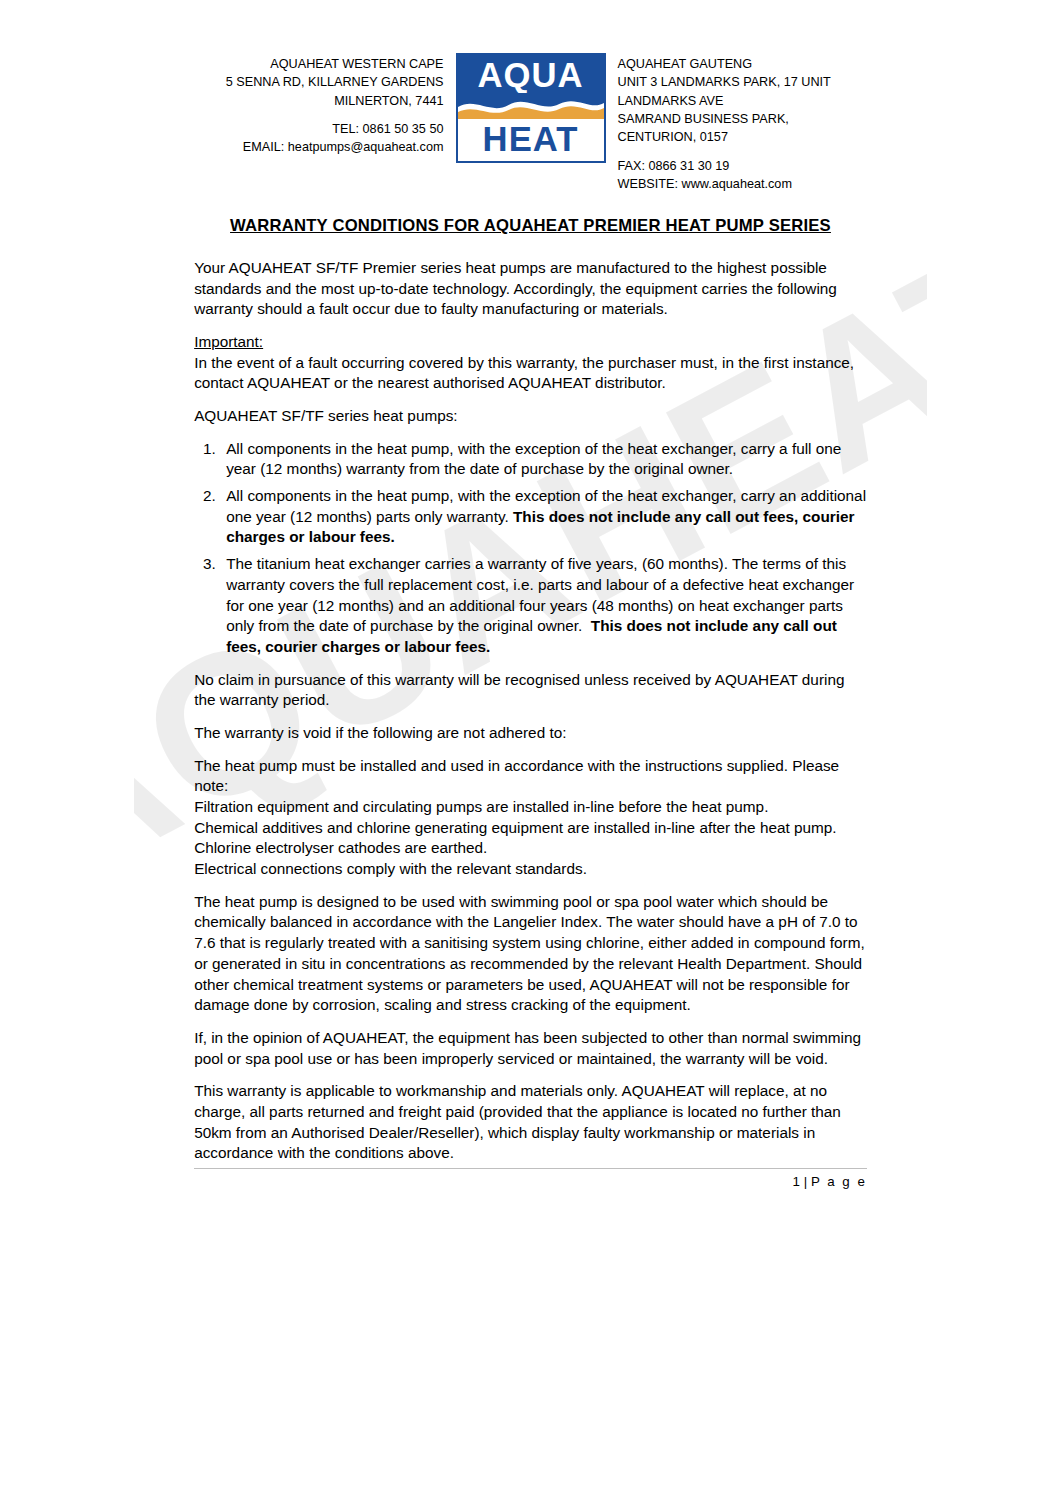AQUAHEAT
AQUAHEAT WESTERN CAPE
5 SENNA RD, KILLARNEY GARDENS
MILNERTON, 7441
TEL: 0861 50 35 50
EMAIL: heatpumps@aquaheat.com
AQUA
HEAT
AQUAHEAT GAUTENG
UNIT 3 LANDMARKS PARK, 17 UNIT LANDMARKS AVE
SAMRAND BUSINESS PARK, CENTURION, 0157
FAX: 0866 31 30 19
WEBSITE: www.aquaheat.com
WARRANTY CONDITIONS FOR AQUAHEAT PREMIER HEAT PUMP SERIES
Your AQUAHEAT SF/TF Premier series heat pumps are manufactured to the highest possible standards and the most up-to-date technology. Accordingly, the equipment carries the following warranty should a fault occur due to faulty manufacturing or materials.
Important:
In the event of a fault occurring covered by this warranty, the purchaser must, in the first instance, contact AQUAHEAT or the nearest authorised AQUAHEAT distributor.
AQUAHEAT SF/TF series heat pumps:
All components in the heat pump, with the exception of the heat exchanger, carry a full one year (12 months) warranty from the date of purchase by the original owner.
All components in the heat pump, with the exception of the heat exchanger, carry an additional one year (12 months) parts only warranty. This does not include any call out fees, courier charges or labour fees.
The titanium heat exchanger carries a warranty of five years, (60 months). The terms of this warranty covers the full replacement cost, i.e. parts and labour of a defective heat exchanger for one year (12 months) and an additional four years (48 months) on heat exchanger parts only from the date of purchase by the original owner. This does not include any call out fees, courier charges or labour fees.
No claim in pursuance of this warranty will be recognised unless received by AQUAHEAT during the warranty period.
The warranty is void if the following are not adhered to:
The heat pump must be installed and used in accordance with the instructions supplied. Please note:
Filtration equipment and circulating pumps are installed in-line before the heat pump.
Chemical additives and chlorine generating equipment are installed in-line after the heat pump.
Chlorine electrolyser cathodes are earthed.
Electrical connections comply with the relevant standards.
The heat pump is designed to be used with swimming pool or spa pool water which should be chemically balanced in accordance with the Langelier Index. The water should have a pH of 7.0 to 7.6 that is regularly treated with a sanitising system using chlorine, either added in compound form, or generated in situ in concentrations as recommended by the relevant Health Department. Should other chemical treatment systems or parameters be used, AQUAHEAT will not be responsible for damage done by corrosion, scaling and stress cracking of the equipment.
If, in the opinion of AQUAHEAT, the equipment has been subjected to other than normal swimming pool or spa pool use or has been improperly serviced or maintained, the warranty will be void.
This warranty is applicable to workmanship and materials only. AQUAHEAT will replace, at no charge, all parts returned and freight paid (provided that the appliance is located no further than 50km from an Authorised Dealer/Reseller), which display faulty workmanship or materials in accordance with the conditions above.
1 | P a g e